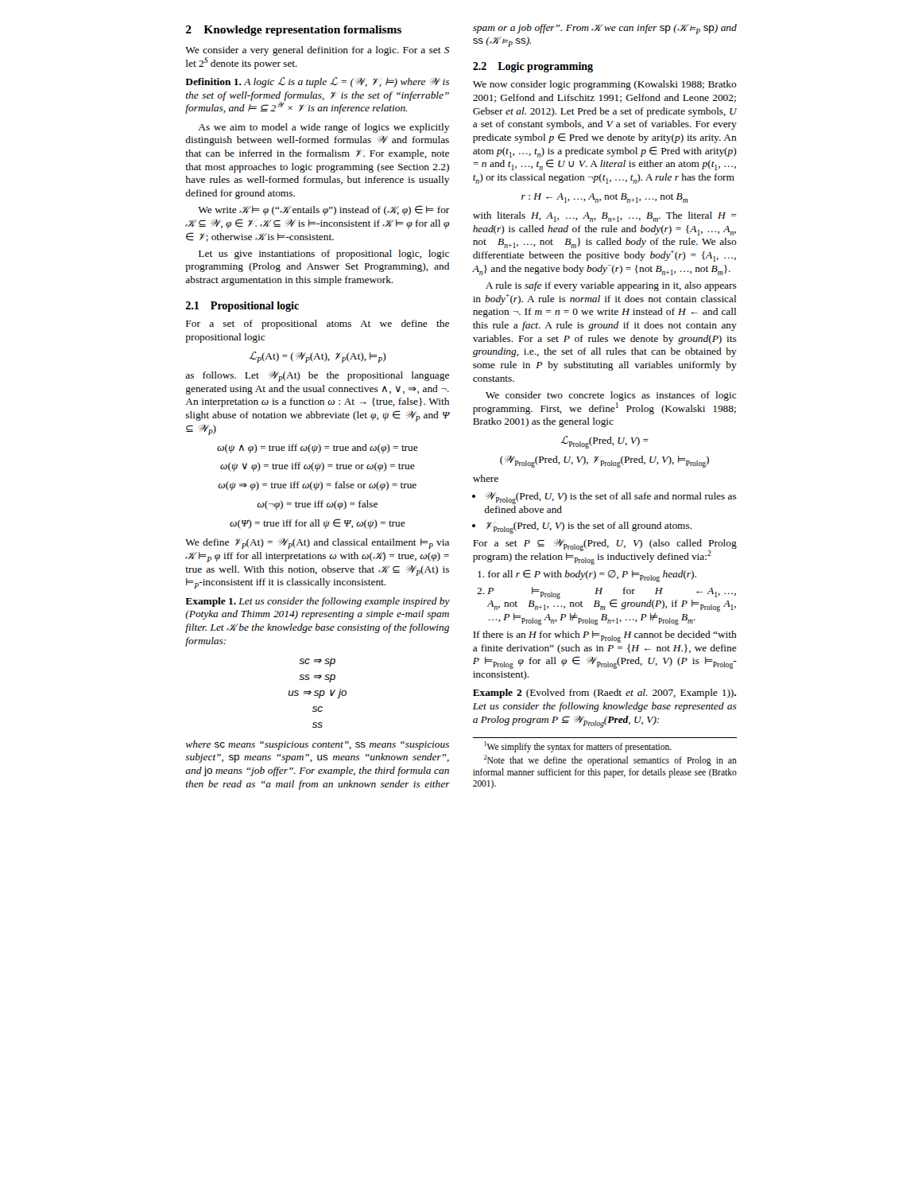2 Knowledge representation formalisms
We consider a very general definition for a logic. For a set S let 2S denote its power set.
Definition 1. A logic ℒ is a tuple ℒ = (𝒲, 𝒱, ⊨) where 𝒲 is the set of well-formed formulas, 𝒱 is the set of “inferrable” formulas, and ⊨ ⊆ 2𝒲 × 𝒱 is an inference relation.
As we aim to model a wide range of logics we explicitly distinguish between well-formed formulas 𝒲 and formulas that can be inferred in the formalism 𝒱. For example, note that most approaches to logic programming (see Section 2.2) have rules as well-formed formulas, but inference is usually defined for ground atoms.
We write 𝒦 ⊨ φ (“𝒦 entails φ”) instead of (𝒦, φ) ∈ ⊨ for 𝒦 ⊆ 𝒲, φ ∈ 𝒱. 𝒦 ⊆ 𝒲 is ⊨-inconsistent if 𝒦 ⊨ φ for all φ ∈ 𝒱; otherwise 𝒦 is ⊨-consistent.
Let us give instantiations of propositional logic, logic programming (Prolog and Answer Set Programming), and abstract argumentation in this simple framework.
2.1 Propositional logic
For a set of propositional atoms At we define the propositional logic
ℒP(At) = (𝒲P(At), 𝒱P(At), ⊨P)
as follows. Let 𝒲P(At) be the propositional language generated using At and the usual connectives ∧, ∨, ⇒, and ¬. An interpretation ω is a function ω : At → {true, false}. With slight abuse of notation we abbreviate (let φ, ψ ∈ 𝒲P and Ψ ⊆ 𝒲P)
ω(ψ ∧ φ) = true iff ω(ψ) = true and ω(φ) = true
ω(ψ ∨ φ) = true iff ω(ψ) = true or ω(φ) = true
ω(ψ ⇒ φ) = true iff ω(ψ) = false or ω(φ) = true
ω(¬φ) = true iff ω(φ) = false
ω(Ψ) = true iff for all ψ ∈ Ψ, ω(ψ) = true
We define 𝒱P(At) = 𝒲P(At) and classical entailment ⊨P via 𝒦 ⊨P φ iff for all interpretations ω with ω(𝒦) = true, ω(φ) = true as well. With this notion, observe that 𝒦 ⊆ 𝒲P(At) is ⊨P-inconsistent iff it is classically inconsistent.
Example 1. Let us consider the following example inspired by (Potyka and Thimm 2014) representing a simple e-mail spam filter. Let 𝒦 be the knowledge base consisting of the following formulas:
sc ⇒ sp
ss ⇒ sp
us ⇒ sp ∨ jo
sc
ss
where sc means “suspicious content”, ss means “suspicious subject”, sp means “spam”, us means “unknown sender”, and jo means “job offer”. For example, the third formula can then be read as “a mail from an unknown sender is either spam or a job offer”. From 𝒦 we can infer sp (𝒦 ⊨P sp) and ss (𝒦 ⊨P ss).
2.2 Logic programming
We now consider logic programming (Kowalski 1988; Bratko 2001; Gelfond and Lifschitz 1991; Gelfond and Leone 2002; Gebser et al. 2012). Let Pred be a set of predicate symbols, U a set of constant symbols, and V a set of variables. For every predicate symbol p ∈ Pred we denote by arity(p) its arity. An atom p(t1, …, tn) is a predicate symbol p ∈ Pred with arity(p) = n and t1, …, tn ∈ U ∪ V. A literal is either an atom p(t1, …, tn) or its classical negation ¬p(t1, …, tn). A rule r has the form
r : H ← A1, …, An, not Bn+1, …, not Bm
with literals H, A1, …, An, Bn+1, …, Bm. The literal H = head(r) is called head of the rule and body(r) = {A1, …, An, not Bn+1, …, not Bm} is called body of the rule. We also differentiate between the positive body body+(r) = {A1, …, An} and the negative body body−(r) = {not Bn+1, …, not Bm}.
A rule is safe if every variable appearing in it, also appears in body+(r). A rule is normal if it does not contain classical negation ¬. If m = n = 0 we write H instead of H ← and call this rule a fact. A rule is ground if it does not contain any variables. For a set P of rules we denote by ground(P) its grounding, i.e., the set of all rules that can be obtained by some rule in P by substituting all variables uniformly by constants.
We consider two concrete logics as instances of logic programming. First, we define1 Prolog (Kowalski 1988; Bratko 2001) as the general logic
ℒProlog(Pred, U, V) =
(𝒲Prolog(Pred, U, V), 𝒱Prolog(Pred, U, V), ⊨Prolog)
where
𝒲Prolog(Pred, U, V) is the set of all safe and normal rules as defined above and
𝒱Prolog(Pred, U, V) is the set of all ground atoms.
For a set P ⊆ 𝒲Prolog(Pred, U, V) (also called Prolog program) the relation ⊨Prolog is inductively defined via:2
for all r ∈ P with body(r) = ∅, P ⊨Prolog head(r).
P ⊨Prolog H for H ← A1, …, An, not Bn+1, …, not Bm ∈ ground(P), if P ⊨Prolog A1, …, P ⊨Prolog An, P ⊭Prolog Bn+1, …, P ⊭Prolog Bm.
If there is an H for which P ⊨Prolog H cannot be decided “with a finite derivation” (such as in P = {H ← not H.}, we define P ⊨Prolog φ for all φ ∈ 𝒲Prolog(Pred, U, V) (P is ⊨Prolog-inconsistent).
Example 2 (Evolved from (Raedt et al. 2007, Example 1)). Let us consider the following knowledge base represented as a Prolog program P ⊆ 𝒲Prolog(Pred, U, V):
1We simplify the syntax for matters of presentation.
2Note that we define the operational semantics of Prolog in an informal manner sufficient for this paper, for details please see (Bratko 2001).